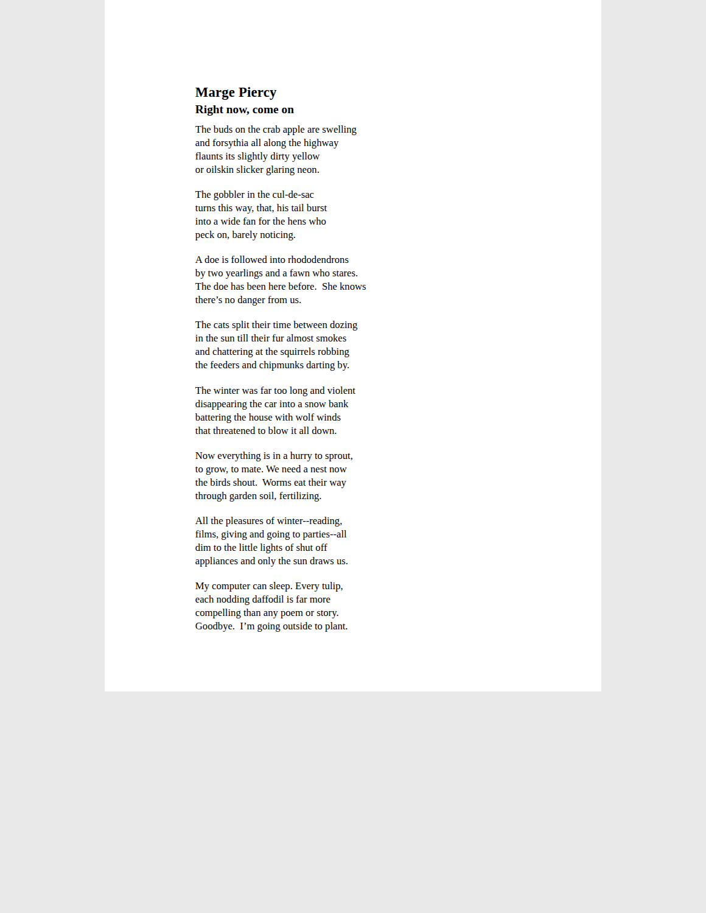Marge Piercy
Right now, come on
The buds on the crab apple are swelling
and forsythia all along the highway
flaunts its slightly dirty yellow
or oilskin slicker glaring neon.
The gobbler in the cul-de-sac
turns this way, that, his tail burst
into a wide fan for the hens who
peck on, barely noticing.
A doe is followed into rhododendrons
by two yearlings and a fawn who stares.
The doe has been here before. She knows
there’s no danger from us.
The cats split their time between dozing
in the sun till their fur almost smokes
and chattering at the squirrels robbing
the feeders and chipmunks darting by.
The winter was far too long and violent
disappearing the car into a snow bank
battering the house with wolf winds
that threatened to blow it all down.
Now everything is in a hurry to sprout,
to grow, to mate. We need a nest now
the birds shout. Worms eat their way
through garden soil, fertilizing.
All the pleasures of winter--reading,
films, giving and going to parties--all
dim to the little lights of shut off
appliances and only the sun draws us.
My computer can sleep. Every tulip,
each nodding daffodil is far more
compelling than any poem or story.
Goodbye. I’m going outside to plant.